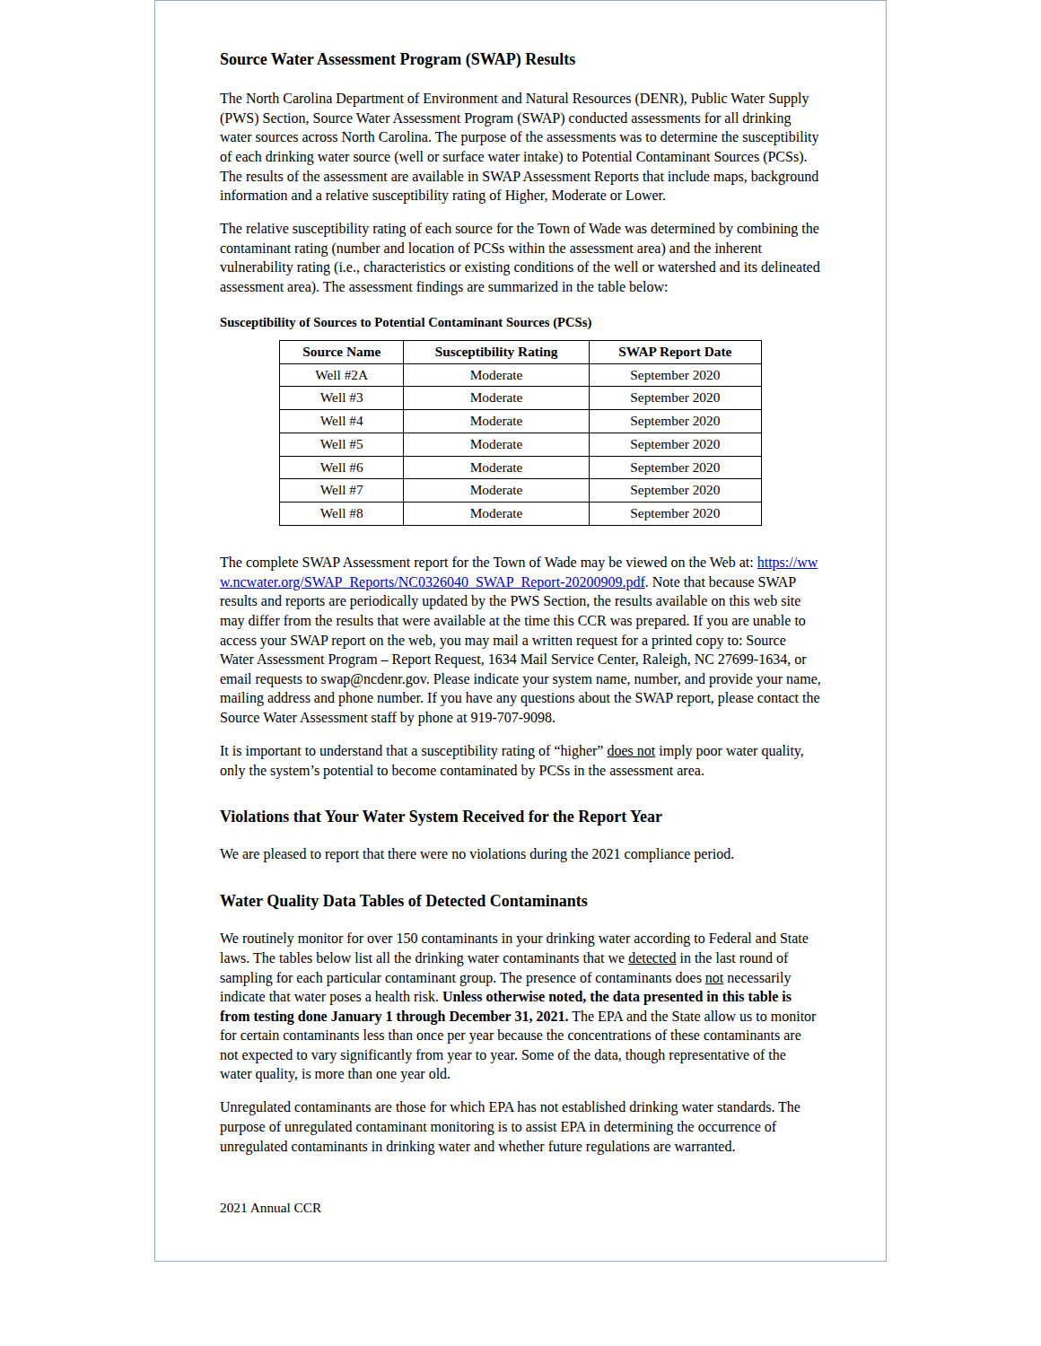Source Water Assessment Program (SWAP) Results
The North Carolina Department of Environment and Natural Resources (DENR), Public Water Supply (PWS) Section, Source Water Assessment Program (SWAP) conducted assessments for all drinking water sources across North Carolina. The purpose of the assessments was to determine the susceptibility of each drinking water source (well or surface water intake) to Potential Contaminant Sources (PCSs). The results of the assessment are available in SWAP Assessment Reports that include maps, background information and a relative susceptibility rating of Higher, Moderate or Lower.
The relative susceptibility rating of each source for the Town of Wade was determined by combining the contaminant rating (number and location of PCSs within the assessment area) and the inherent vulnerability rating (i.e., characteristics or existing conditions of the well or watershed and its delineated assessment area). The assessment findings are summarized in the table below:
Susceptibility of Sources to Potential Contaminant Sources (PCSs)
| Source Name | Susceptibility Rating | SWAP Report Date |
| --- | --- | --- |
| Well #2A | Moderate | September 2020 |
| Well #3 | Moderate | September 2020 |
| Well #4 | Moderate | September 2020 |
| Well #5 | Moderate | September 2020 |
| Well #6 | Moderate | September 2020 |
| Well #7 | Moderate | September 2020 |
| Well #8 | Moderate | September 2020 |
The complete SWAP Assessment report for the Town of Wade may be viewed on the Web at: https://www.ncwater.org/SWAP_Reports/NC0326040_SWAP_Report-20200909.pdf. Note that because SWAP results and reports are periodically updated by the PWS Section, the results available on this web site may differ from the results that were available at the time this CCR was prepared. If you are unable to access your SWAP report on the web, you may mail a written request for a printed copy to: Source Water Assessment Program – Report Request, 1634 Mail Service Center, Raleigh, NC 27699-1634, or email requests to swap@ncdenr.gov. Please indicate your system name, number, and provide your name, mailing address and phone number. If you have any questions about the SWAP report, please contact the Source Water Assessment staff by phone at 919-707-9098.
It is important to understand that a susceptibility rating of “higher” does not imply poor water quality, only the system’s potential to become contaminated by PCSs in the assessment area.
Violations that Your Water System Received for the Report Year
We are pleased to report that there were no violations during the 2021 compliance period.
Water Quality Data Tables of Detected Contaminants
We routinely monitor for over 150 contaminants in your drinking water according to Federal and State laws. The tables below list all the drinking water contaminants that we detected in the last round of sampling for each particular contaminant group. The presence of contaminants does not necessarily indicate that water poses a health risk. Unless otherwise noted, the data presented in this table is from testing done January 1 through December 31, 2021. The EPA and the State allow us to monitor for certain contaminants less than once per year because the concentrations of these contaminants are not expected to vary significantly from year to year. Some of the data, though representative of the water quality, is more than one year old.
Unregulated contaminants are those for which EPA has not established drinking water standards. The purpose of unregulated contaminant monitoring is to assist EPA in determining the occurrence of unregulated contaminants in drinking water and whether future regulations are warranted.
2021 Annual CCR